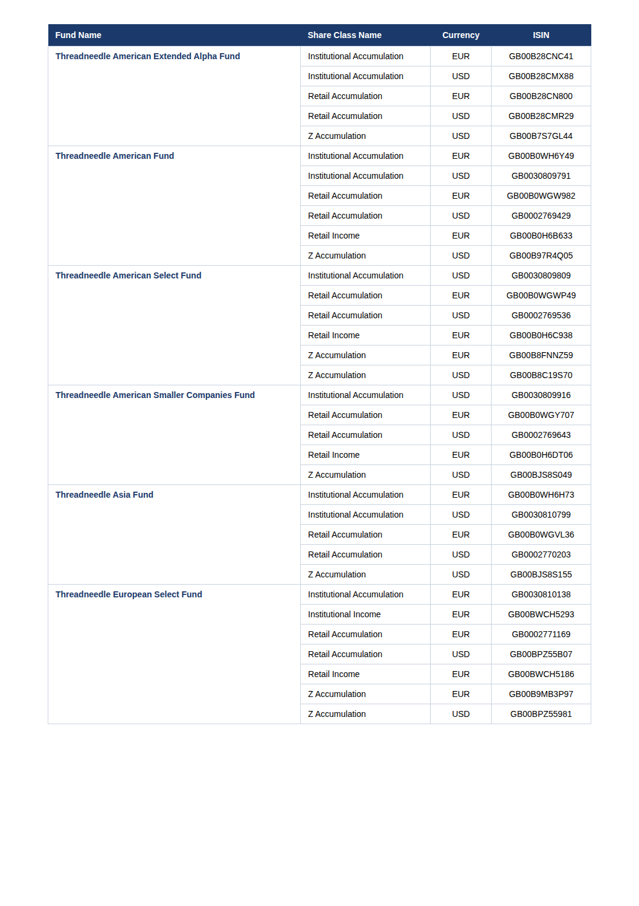| Fund Name | Share Class Name | Currency | ISIN |
| --- | --- | --- | --- |
| Threadneedle American Extended Alpha Fund | Institutional Accumulation | EUR | GB00B28CNC41 |
| Institutional Accumulation | USD | GB00B28CMX88 |
| Retail Accumulation | EUR | GB00B28CN800 |
| Retail Accumulation | USD | GB00B28CMR29 |
| Z Accumulation | USD | GB00B7S7GL44 |
| Threadneedle American Fund | Institutional Accumulation | EUR | GB00B0WH6Y49 |
| Institutional Accumulation | USD | GB0030809791 |
| Retail Accumulation | EUR | GB00B0WGW982 |
| Retail Accumulation | USD | GB0002769429 |
| Retail Income | EUR | GB00B0H6B633 |
| Z Accumulation | USD | GB00B97R4Q05 |
| Threadneedle American Select Fund | Institutional Accumulation | USD | GB0030809809 |
| Retail Accumulation | EUR | GB00B0WGWP49 |
| Retail Accumulation | USD | GB0002769536 |
| Retail Income | EUR | GB00B0H6C938 |
| Z Accumulation | EUR | GB00B8FNNZ59 |
| Z Accumulation | USD | GB00B8C19S70 |
| Threadneedle American Smaller Companies Fund | Institutional Accumulation | USD | GB0030809916 |
| Retail Accumulation | EUR | GB00B0WGY707 |
| Retail Accumulation | USD | GB0002769643 |
| Retail Income | EUR | GB00B0H6DT06 |
| Z Accumulation | USD | GB00BJS8S049 |
| Threadneedle Asia Fund | Institutional Accumulation | EUR | GB00B0WH6H73 |
| Institutional Accumulation | USD | GB0030810799 |
| Retail Accumulation | EUR | GB00B0WGVL36 |
| Retail Accumulation | USD | GB0002770203 |
| Z Accumulation | USD | GB00BJS8S155 |
| Threadneedle European Select Fund | Institutional Accumulation | EUR | GB0030810138 |
| Institutional Income | EUR | GB00BWCH5293 |
| Retail Accumulation | EUR | GB0002771169 |
| Retail Accumulation | USD | GB00BPZ55B07 |
| Retail Income | EUR | GB00BWCH5186 |
| Z Accumulation | EUR | GB00B9MB3P97 |
| Z Accumulation | USD | GB00BPZ55981 |